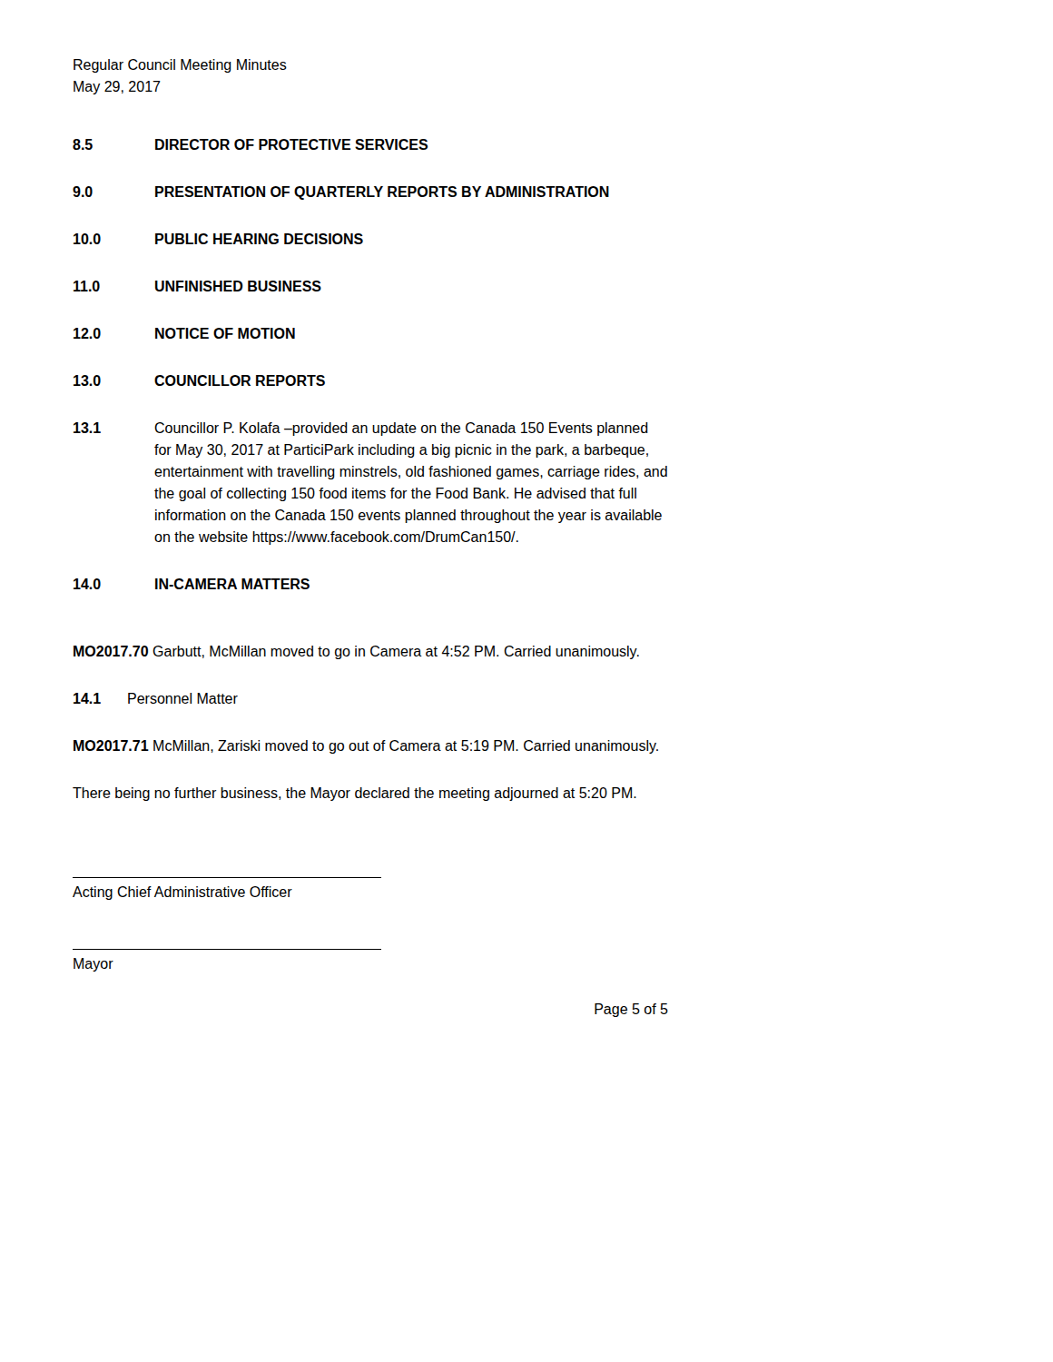Regular Council Meeting Minutes
May 29, 2017
8.5
DIRECTOR OF PROTECTIVE SERVICES
9.0
PRESENTATION OF QUARTERLY REPORTS BY ADMINISTRATION
10.0
PUBLIC HEARING DECISIONS
11.0
UNFINISHED BUSINESS
12.0
NOTICE OF MOTION
13.0
COUNCILLOR REPORTS
13.1
Councillor P. Kolafa –provided an update on the Canada 150 Events planned for May 30, 2017 at ParticiPark including a big picnic in the park, a barbeque, entertainment with travelling minstrels, old fashioned games, carriage rides, and the goal of collecting 150 food items for the Food Bank. He advised that full information on the Canada 150 events planned throughout the year is available on the website https://www.facebook.com/DrumCan150/.
14.0
IN-CAMERA MATTERS
MO2017.70 Garbutt, McMillan moved to go in Camera at 4:52 PM. Carried unanimously.
14.1
Personnel Matter
MO2017.71 McMillan, Zariski moved to go out of Camera at 5:19 PM. Carried unanimously.
There being no further business, the Mayor declared the meeting adjourned at 5:20 PM.
Acting Chief Administrative Officer
Mayor
Page 5 of 5